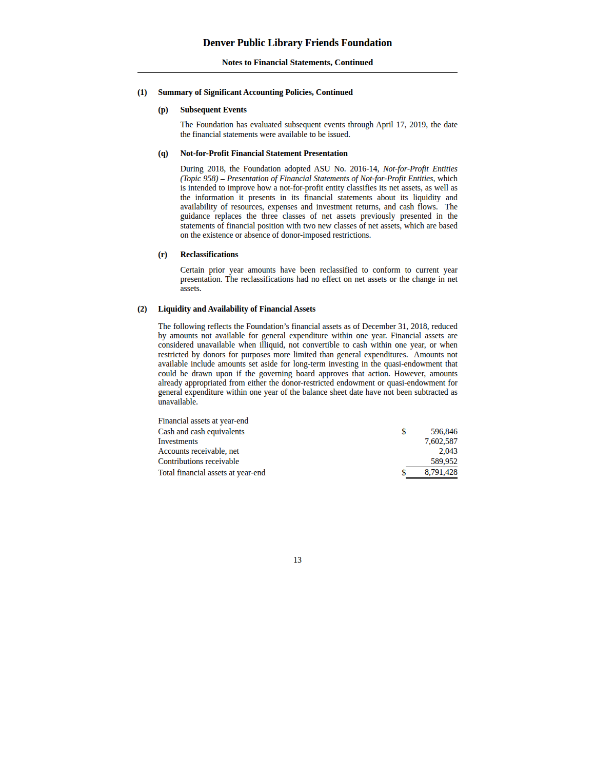Denver Public Library Friends Foundation
Notes to Financial Statements, Continued
(1) Summary of Significant Accounting Policies, Continued
(p) Subsequent Events
The Foundation has evaluated subsequent events through April 17, 2019, the date the financial statements were available to be issued.
(q) Not-for-Profit Financial Statement Presentation
During 2018, the Foundation adopted ASU No. 2016-14, Not-for-Profit Entities (Topic 958) – Presentation of Financial Statements of Not-for-Profit Entities, which is intended to improve how a not-for-profit entity classifies its net assets, as well as the information it presents in its financial statements about its liquidity and availability of resources, expenses and investment returns, and cash flows. The guidance replaces the three classes of net assets previously presented in the statements of financial position with two new classes of net assets, which are based on the existence or absence of donor-imposed restrictions.
(r) Reclassifications
Certain prior year amounts have been reclassified to conform to current year presentation. The reclassifications had no effect on net assets or the change in net assets.
(2) Liquidity and Availability of Financial Assets
The following reflects the Foundation’s financial assets as of December 31, 2018, reduced by amounts not available for general expenditure within one year. Financial assets are considered unavailable when illiquid, not convertible to cash within one year, or when restricted by donors for purposes more limited than general expenditures. Amounts not available include amounts set aside for long-term investing in the quasi-endowment that could be drawn upon if the governing board approves that action. However, amounts already appropriated from either the donor-restricted endowment or quasi-endowment for general expenditure within one year of the balance sheet date have not been subtracted as unavailable.
Financial assets at year-end
| Cash and cash equivalents | $ | 596,846 |
| Investments | | 7,602,587 |
| Accounts receivable, net | | 2,043 |
| Contributions receivable | | 589,952 |
| Total financial assets at year-end | $ | 8,791,428 |
13